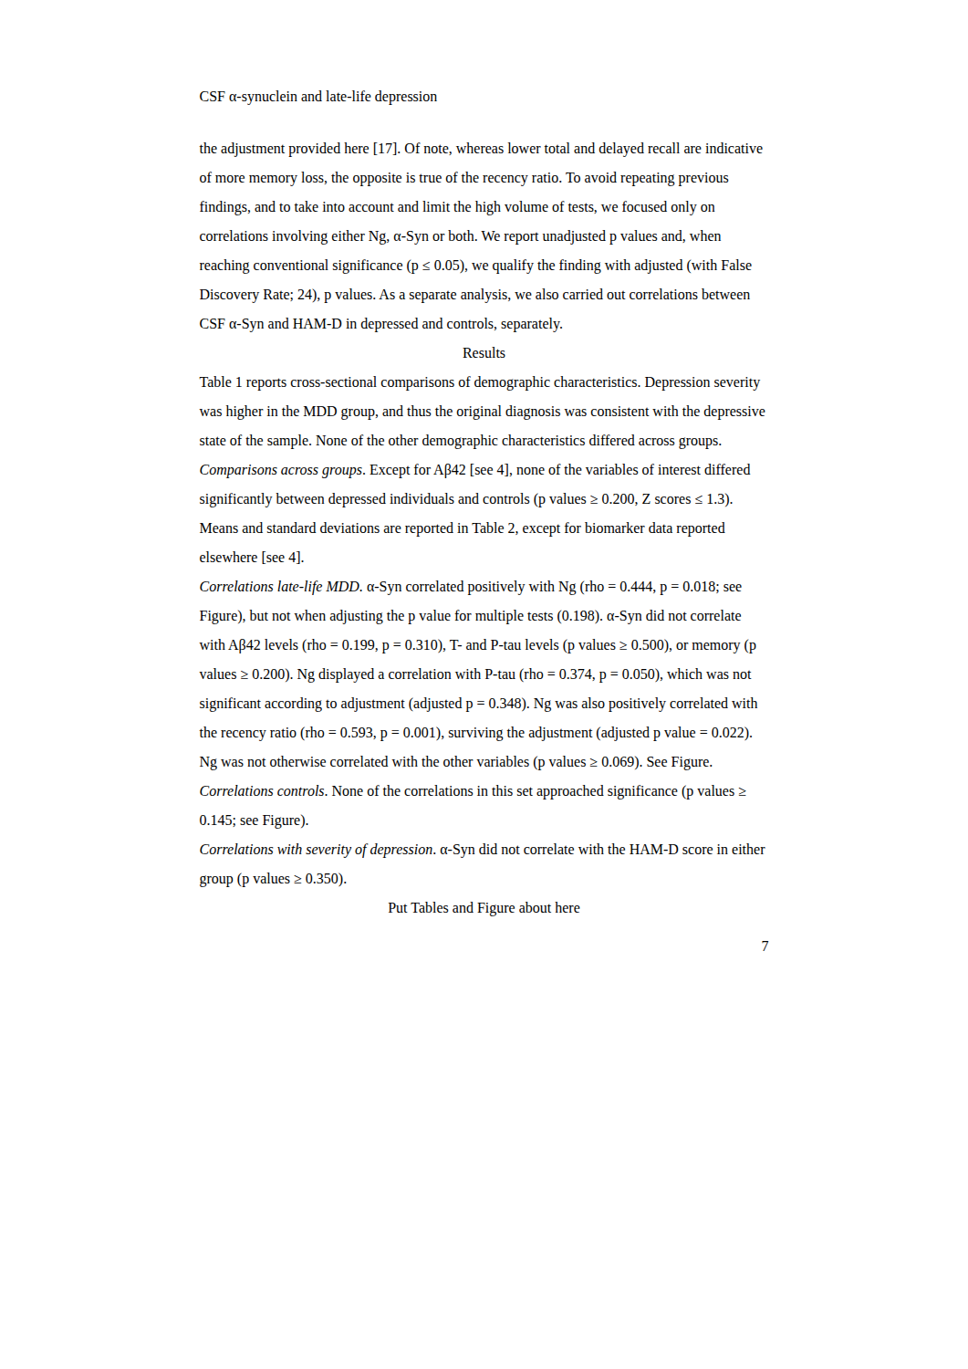CSF α-synuclein and late-life depression
the adjustment provided here [17]. Of note, whereas lower total and delayed recall are indicative of more memory loss, the opposite is true of the recency ratio. To avoid repeating previous findings, and to take into account and limit the high volume of tests, we focused only on correlations involving either Ng, α-Syn or both. We report unadjusted p values and, when reaching conventional significance (p ≤ 0.05), we qualify the finding with adjusted (with False Discovery Rate; 24), p values. As a separate analysis, we also carried out correlations between CSF α-Syn and HAM-D in depressed and controls, separately.
Results
Table 1 reports cross-sectional comparisons of demographic characteristics. Depression severity was higher in the MDD group, and thus the original diagnosis was consistent with the depressive state of the sample. None of the other demographic characteristics differed across groups.
Comparisons across groups. Except for Aβ42 [see 4], none of the variables of interest differed significantly between depressed individuals and controls (p values ≥ 0.200, Z scores ≤ 1.3). Means and standard deviations are reported in Table 2, except for biomarker data reported elsewhere [see 4].
Correlations late-life MDD. α-Syn correlated positively with Ng (rho = 0.444, p = 0.018; see Figure), but not when adjusting the p value for multiple tests (0.198). α-Syn did not correlate with Aβ42 levels (rho = 0.199, p = 0.310), T- and P-tau levels (p values ≥ 0.500), or memory (p values ≥ 0.200). Ng displayed a correlation with P-tau (rho = 0.374, p = 0.050), which was not significant according to adjustment (adjusted p = 0.348). Ng was also positively correlated with the recency ratio (rho = 0.593, p = 0.001), surviving the adjustment (adjusted p value = 0.022). Ng was not otherwise correlated with the other variables (p values ≥ 0.069). See Figure.
Correlations controls. None of the correlations in this set approached significance (p values ≥ 0.145; see Figure).
Correlations with severity of depression. α-Syn did not correlate with the HAM-D score in either group (p values ≥ 0.350).
Put Tables and Figure about here
7